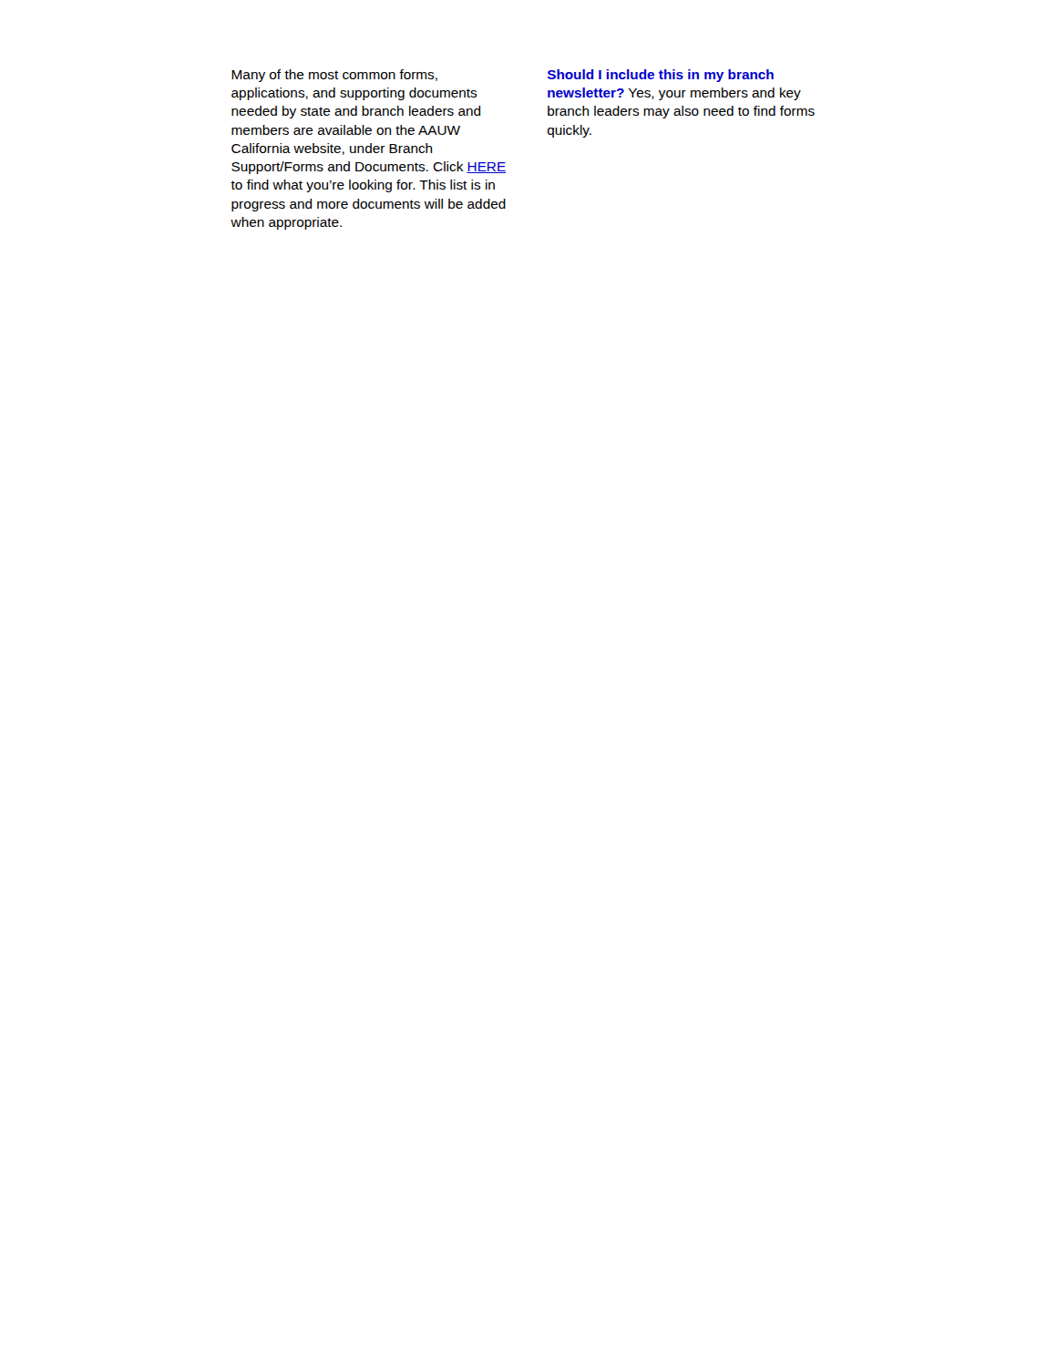Many of the most common forms, applications, and supporting documents needed by state and branch leaders and members are available on the AAUW California website, under Branch Support/Forms and Documents. Click HERE to find what you’re looking for. This list is in progress and more documents will be added when appropriate.
Should I include this in my branch newsletter? Yes, your members and key branch leaders may also need to find forms quickly.